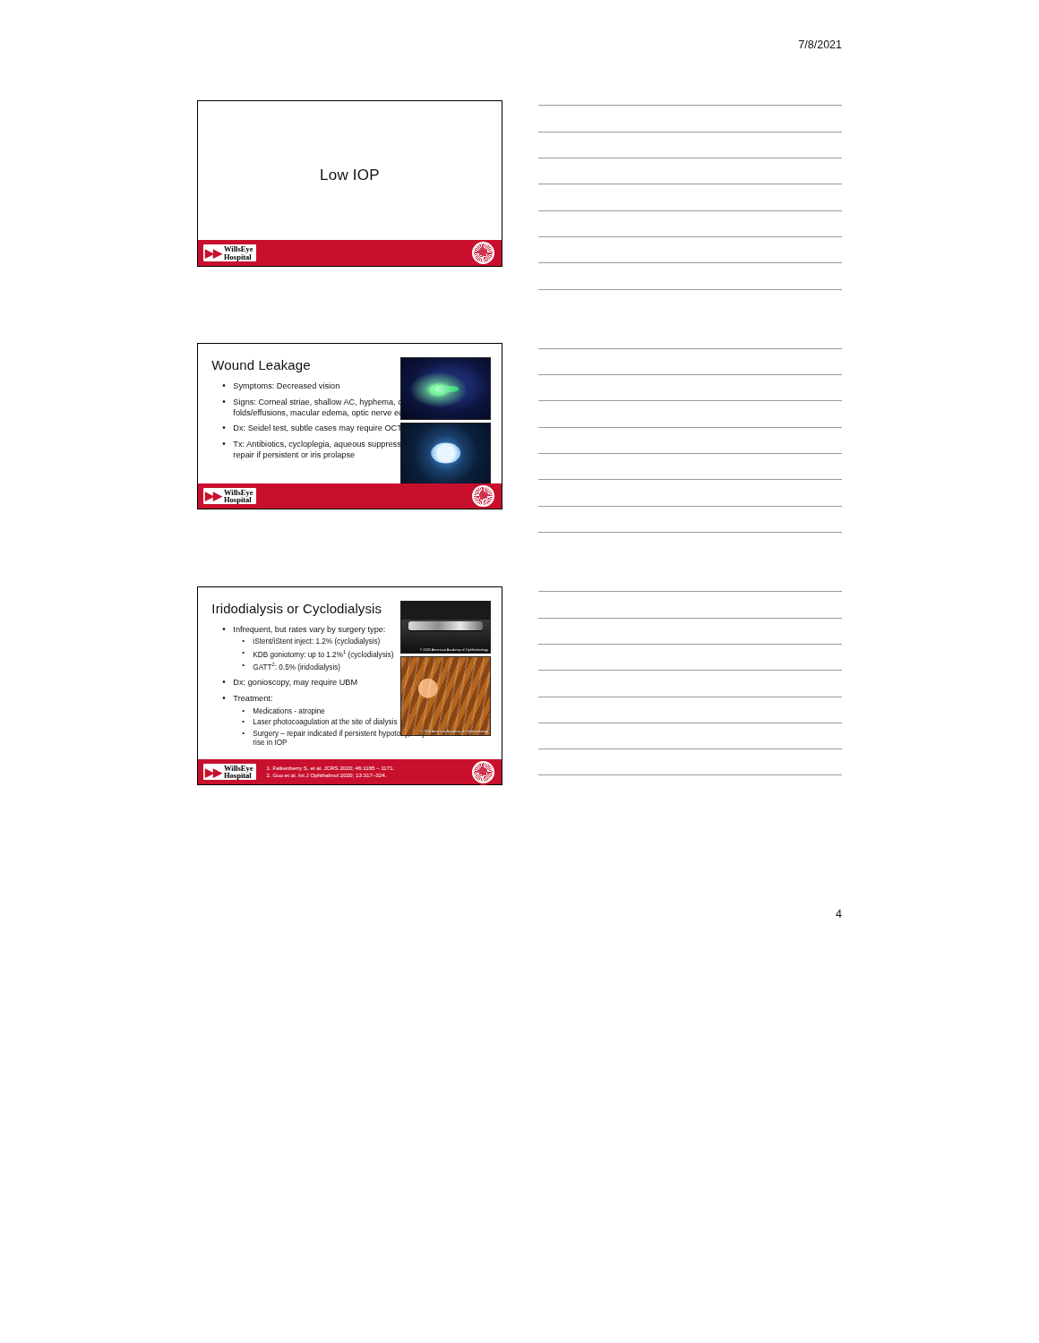7/8/2021
Low IOP
▶▶ WillsEye Hospital
Wound Leakage
Symptoms: Decreased vision
Signs: Corneal striae, shallow AC, hyphema, choroidal folds/effusions, macular edema, optic nerve edema
Dx: Seidel test, subtle cases may require OCT or UBM
Tx: Antibiotics, cycloplegia, aqueous suppression, patching, surgical repair if persistent or iris prolapse
▶▶ WillsEye Hospital
Iridodialysis or Cyclodialysis
Infrequent, but rates vary by surgery type:
iStent/iStent inject: 1.2% (cyclodialysis)
KDB goniotomy: up to 1.2%1 (cyclodialysis)
GATT2: 0.5% (iridodialysis)
Dx: gonioscopy, may require UBM
Treatment:
Medications - atropine
Laser photocoagulation at the site of dialysis
Surgery – repair indicated if persistent hypotony, may result in sudden rise in IOP
© 2020 American Academy of Ophthalmology
© 2020 American Academy of Ophthalmology
▶▶ WillsEye Hospital
Falkenberry S, et al. JCRS 2020; 46:1165 – 1171.
Guo et al. Int J Ophthalmol 2020; 13:317–324.
4